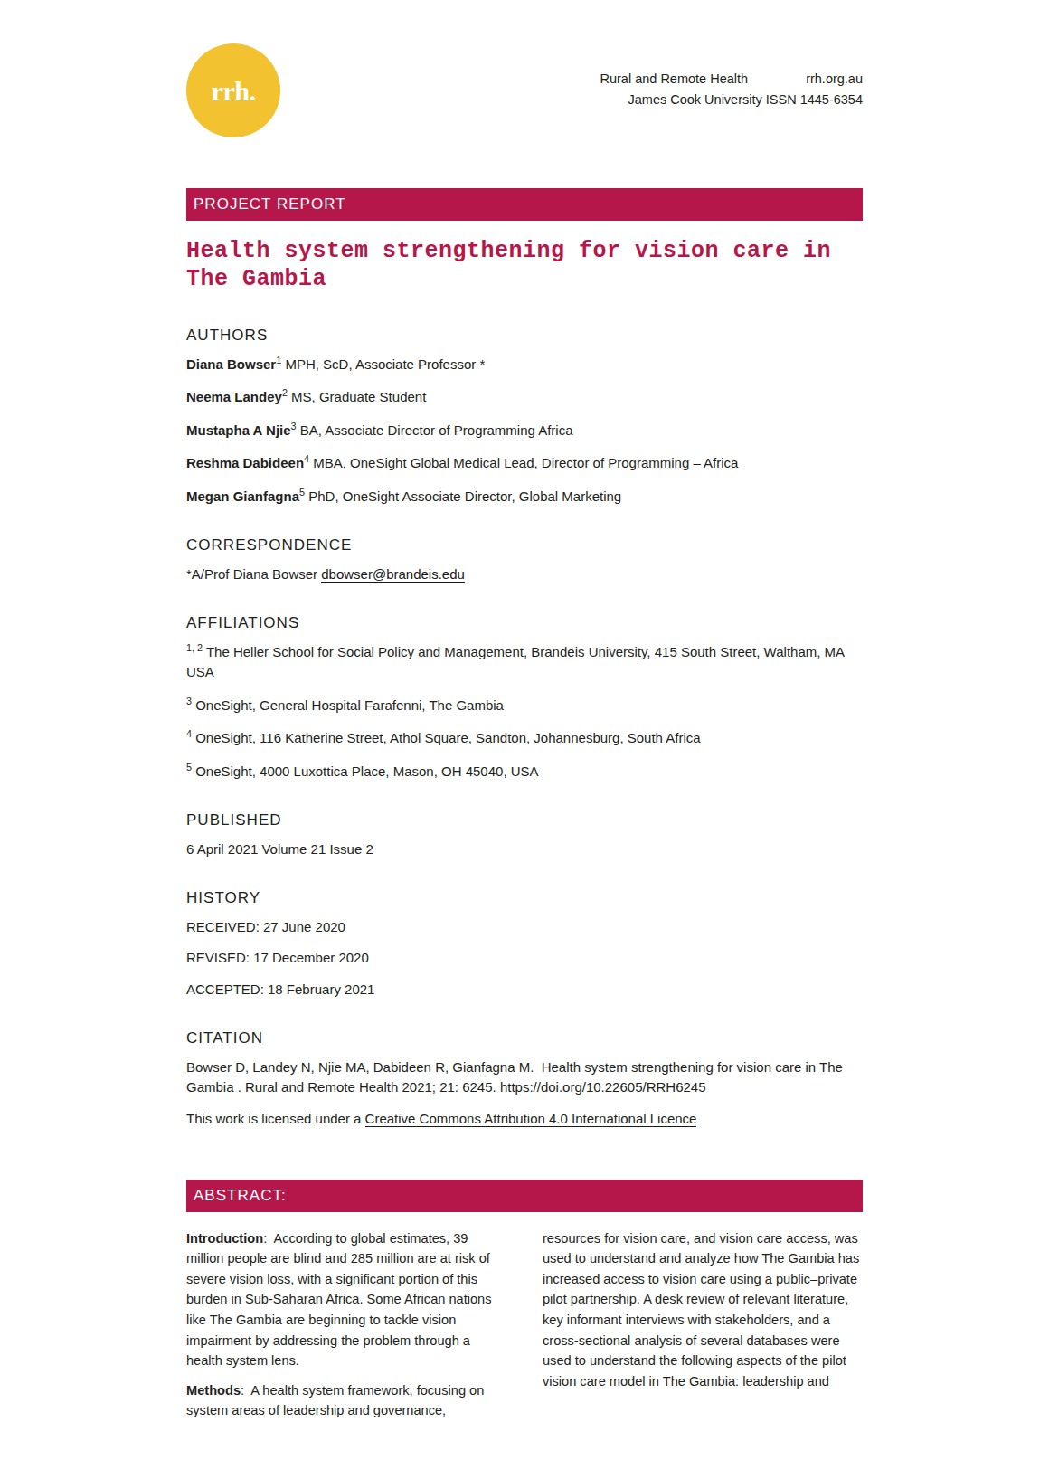rrh.
Rural and Remote Health rrh.org.au
James Cook University ISSN 1445-6354
PROJECT REPORT
Health system strengthening for vision care in The Gambia
AUTHORS
Diana Bowser1 MPH, ScD, Associate Professor *
Neema Landey2 MS, Graduate Student
Mustapha A Njie3 BA, Associate Director of Programming Africa
Reshma Dabideen4 MBA, OneSight Global Medical Lead, Director of Programming – Africa
Megan Gianfagna5 PhD, OneSight Associate Director, Global Marketing
CORRESPONDENCE
*A/Prof Diana Bowser dbowser@brandeis.edu
AFFILIATIONS
1, 2 The Heller School for Social Policy and Management, Brandeis University, 415 South Street, Waltham, MA USA
3 OneSight, General Hospital Farafenni, The Gambia
4 OneSight, 116 Katherine Street, Athol Square, Sandton, Johannesburg, South Africa
5 OneSight, 4000 Luxottica Place, Mason, OH 45040, USA
PUBLISHED
6 April 2021 Volume 21 Issue 2
HISTORY
RECEIVED: 27 June 2020
REVISED: 17 December 2020
ACCEPTED: 18 February 2021
CITATION
Bowser D, Landey N, Njie MA, Dabideen R, Gianfagna M. Health system strengthening for vision care in The Gambia . Rural and Remote Health 2021; 21: 6245. https://doi.org/10.22605/RRH6245
This work is licensed under a Creative Commons Attribution 4.0 International Licence
ABSTRACT:
Introduction: According to global estimates, 39 million people are blind and 285 million are at risk of severe vision loss, with a significant portion of this burden in Sub-Saharan Africa. Some African nations like The Gambia are beginning to tackle vision impairment by addressing the problem through a health system lens.
Methods: A health system framework, focusing on system areas of leadership and governance, resources for vision care, and vision care access, was used to understand and analyze how The Gambia has increased access to vision care using a public–private pilot partnership. A desk review of relevant literature, key informant interviews with stakeholders, and a cross-sectional analysis of several databases were used to understand the following aspects of the pilot vision care model in The Gambia: leadership and